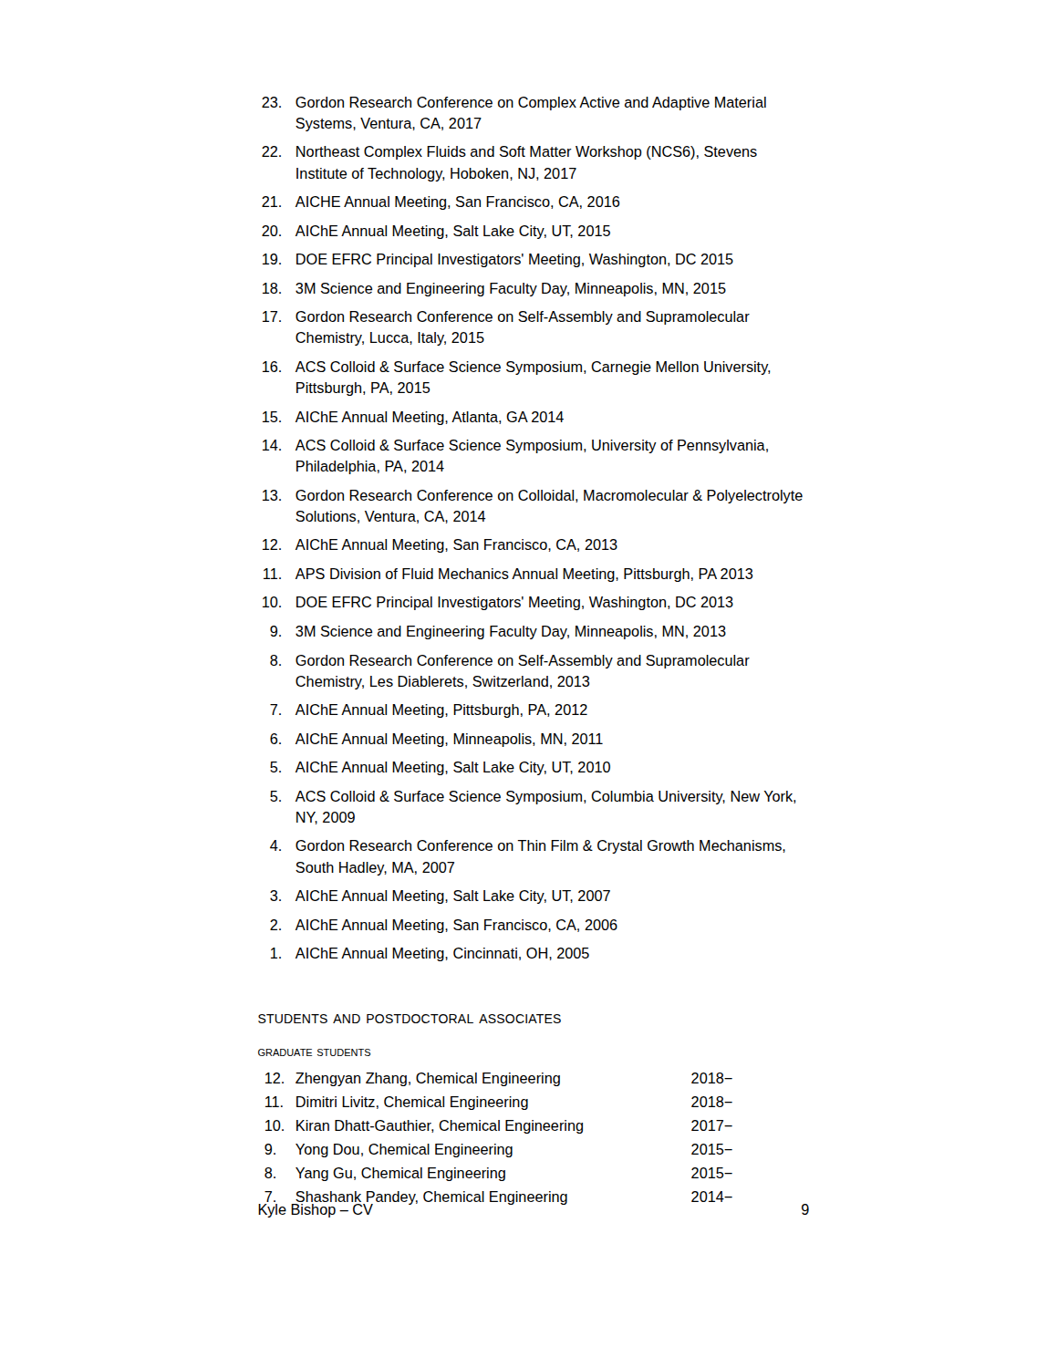23. Gordon Research Conference on Complex Active and Adaptive Material Systems, Ventura, CA, 2017
22. Northeast Complex Fluids and Soft Matter Workshop (NCS6), Stevens Institute of Technology, Hoboken, NJ, 2017
21. AICHE Annual Meeting, San Francisco, CA, 2016
20. AIChE Annual Meeting, Salt Lake City, UT, 2015
19. DOE EFRC Principal Investigators' Meeting, Washington, DC 2015
18. 3M Science and Engineering Faculty Day, Minneapolis, MN, 2015
17. Gordon Research Conference on Self-Assembly and Supramolecular Chemistry, Lucca, Italy, 2015
16. ACS Colloid & Surface Science Symposium, Carnegie Mellon University, Pittsburgh, PA, 2015
15. AIChE Annual Meeting, Atlanta, GA 2014
14. ACS Colloid & Surface Science Symposium, University of Pennsylvania, Philadelphia, PA, 2014
13. Gordon Research Conference on Colloidal, Macromolecular & Polyelectrolyte Solutions, Ventura, CA, 2014
12. AIChE Annual Meeting, San Francisco, CA, 2013
11. APS Division of Fluid Mechanics Annual Meeting, Pittsburgh, PA 2013
10. DOE EFRC Principal Investigators' Meeting, Washington, DC 2013
9. 3M Science and Engineering Faculty Day, Minneapolis, MN, 2013
8. Gordon Research Conference on Self-Assembly and Supramolecular Chemistry, Les Diablerets, Switzerland, 2013
7. AIChE Annual Meeting, Pittsburgh, PA, 2012
6. AIChE Annual Meeting, Minneapolis, MN, 2011
5. AIChE Annual Meeting, Salt Lake City, UT, 2010
5. ACS Colloid & Surface Science Symposium, Columbia University, New York, NY, 2009
4. Gordon Research Conference on Thin Film & Crystal Growth Mechanisms, South Hadley, MA, 2007
3. AIChE Annual Meeting, Salt Lake City, UT, 2007
2. AIChE Annual Meeting, San Francisco, CA, 2006
1. AIChE Annual Meeting, Cincinnati, OH, 2005
Students and Postdoctoral Associates
Graduate Students
| 12. | Zhengyan Zhang, Chemical Engineering | 2018− |
| 11. | Dimitri Livitz, Chemical Engineering | 2018− |
| 10. | Kiran Dhatt-Gauthier, Chemical Engineering | 2017− |
| 9. | Yong Dou, Chemical Engineering | 2015− |
| 8. | Yang Gu, Chemical Engineering | 2015− |
| 7. | Shashank Pandey, Chemical Engineering | 2014− |
Kyle Bishop – CV 9